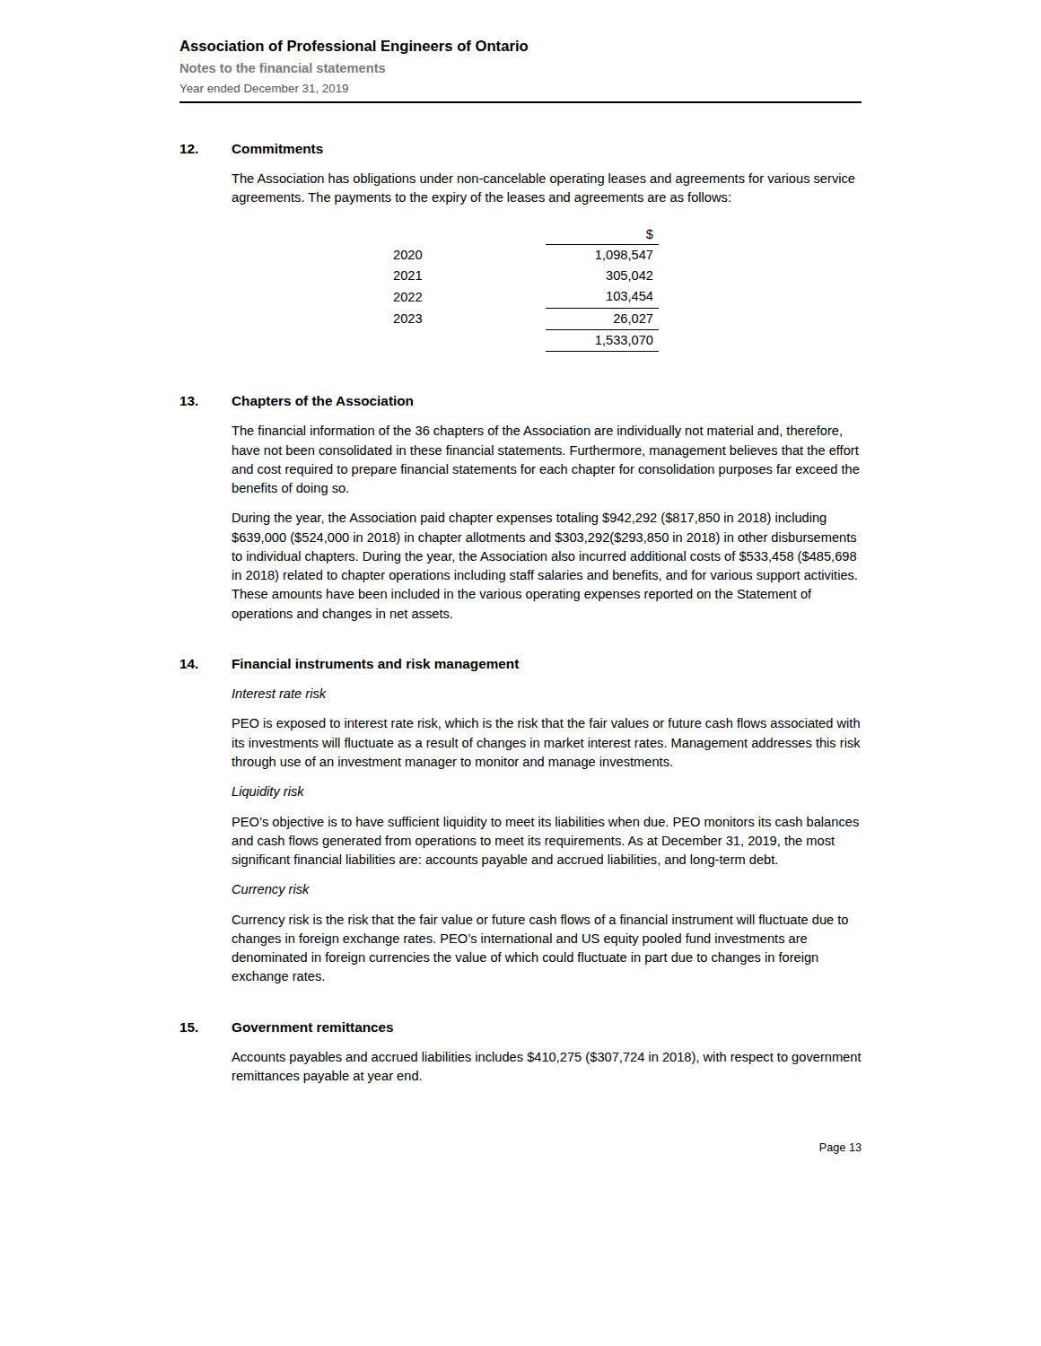Association of Professional Engineers of Ontario
Notes to the financial statements
Year ended December 31, 2019
12.
Commitments
The Association has obligations under non-cancelable operating leases and agreements for various service agreements. The payments to the expiry of the leases and agreements are as follows:
| | $ |
| 2020 | 1,098,547 |
| 2021 | 305,042 |
| 2022 | 103,454 |
| 2023 | 26,027 |
| | 1,533,070 |
13.
Chapters of the Association
The financial information of the 36 chapters of the Association are individually not material and, therefore, have not been consolidated in these financial statements. Furthermore, management believes that the effort and cost required to prepare financial statements for each chapter for consolidation purposes far exceed the benefits of doing so.
During the year, the Association paid chapter expenses totaling $942,292 ($817,850 in 2018) including $639,000 ($524,000 in 2018) in chapter allotments and $303,292($293,850 in 2018) in other disbursements to individual chapters. During the year, the Association also incurred additional costs of $533,458 ($485,698 in 2018) related to chapter operations including staff salaries and benefits, and for various support activities. These amounts have been included in the various operating expenses reported on the Statement of operations and changes in net assets.
14.
Financial instruments and risk management
Interest rate risk
PEO is exposed to interest rate risk, which is the risk that the fair values or future cash flows associated with its investments will fluctuate as a result of changes in market interest rates. Management addresses this risk through use of an investment manager to monitor and manage investments.
Liquidity risk
PEO’s objective is to have sufficient liquidity to meet its liabilities when due. PEO monitors its cash balances and cash flows generated from operations to meet its requirements. As at December 31, 2019, the most significant financial liabilities are: accounts payable and accrued liabilities, and long-term debt.
Currency risk
Currency risk is the risk that the fair value or future cash flows of a financial instrument will fluctuate due to changes in foreign exchange rates. PEO’s international and US equity pooled fund investments are denominated in foreign currencies the value of which could fluctuate in part due to changes in foreign exchange rates.
15.
Government remittances
Accounts payables and accrued liabilities includes $410,275 ($307,724 in 2018), with respect to government remittances payable at year end.
Page 13